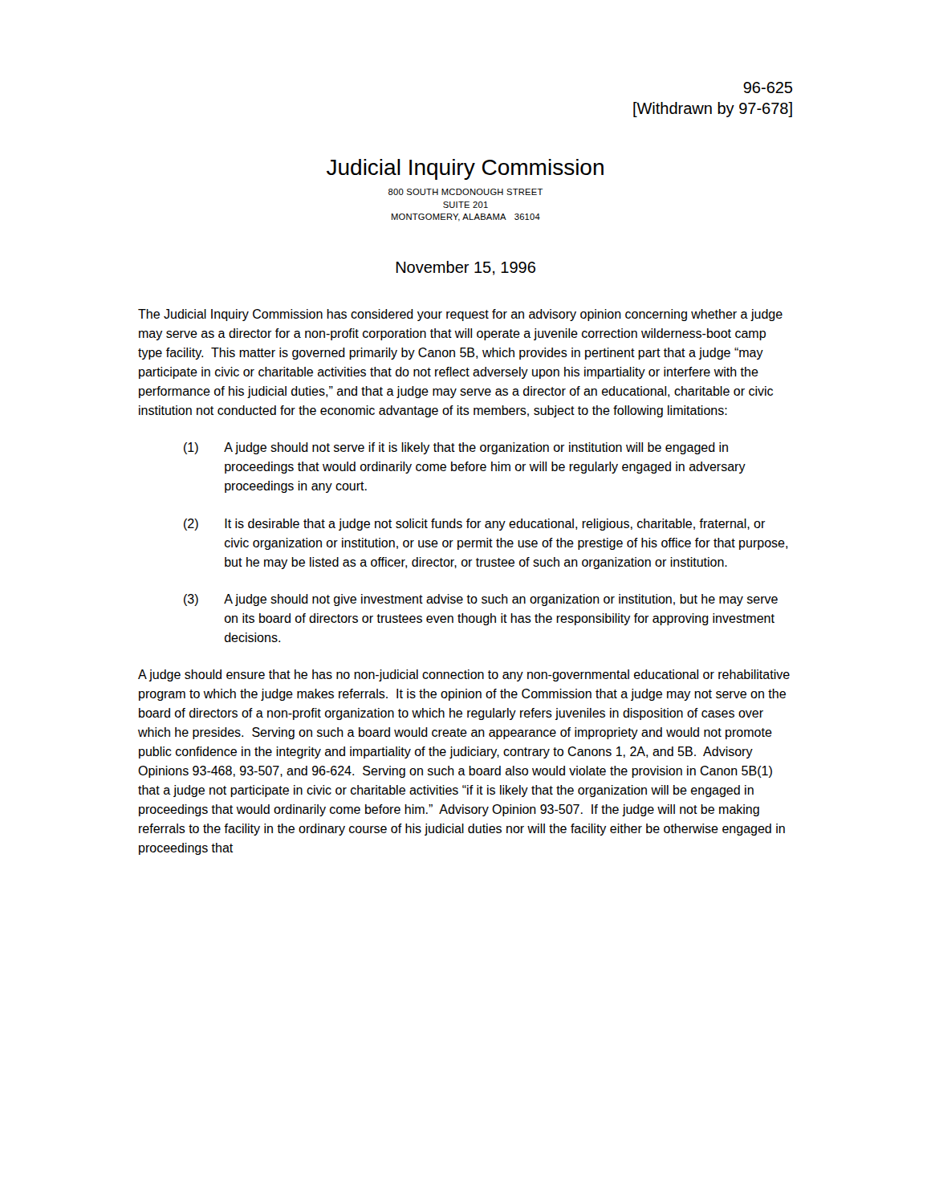96-625 [Withdrawn by 97-678]
Judicial Inquiry Commission
800 SOUTH MCDONOUGH STREET
SUITE 201
MONTGOMERY, ALABAMA 36104
November 15, 1996
The Judicial Inquiry Commission has considered your request for an advisory opinion concerning whether a judge may serve as a director for a non-profit corporation that will operate a juvenile correction wilderness-boot camp type facility. This matter is governed primarily by Canon 5B, which provides in pertinent part that a judge “may participate in civic or charitable activities that do not reflect adversely upon his impartiality or interfere with the performance of his judicial duties,” and that a judge may serve as a director of an educational, charitable or civic institution not conducted for the economic advantage of its members, subject to the following limitations:
(1) A judge should not serve if it is likely that the organization or institution will be engaged in proceedings that would ordinarily come before him or will be regularly engaged in adversary proceedings in any court.
(2) It is desirable that a judge not solicit funds for any educational, religious, charitable, fraternal, or civic organization or institution, or use or permit the use of the prestige of his office for that purpose, but he may be listed as a officer, director, or trustee of such an organization or institution.
(3) A judge should not give investment advise to such an organization or institution, but he may serve on its board of directors or trustees even though it has the responsibility for approving investment decisions.
A judge should ensure that he has no non-judicial connection to any non-governmental educational or rehabilitative program to which the judge makes referrals. It is the opinion of the Commission that a judge may not serve on the board of directors of a non-profit organization to which he regularly refers juveniles in disposition of cases over which he presides. Serving on such a board would create an appearance of impropriety and would not promote public confidence in the integrity and impartiality of the judiciary, contrary to Canons 1, 2A, and 5B. Advisory Opinions 93-468, 93-507, and 96-624. Serving on such a board also would violate the provision in Canon 5B(1) that a judge not participate in civic or charitable activities “if it is likely that the organization will be engaged in proceedings that would ordinarily come before him.” Advisory Opinion 93-507. If the judge will not be making referrals to the facility in the ordinary course of his judicial duties nor will the facility either be otherwise engaged in proceedings that